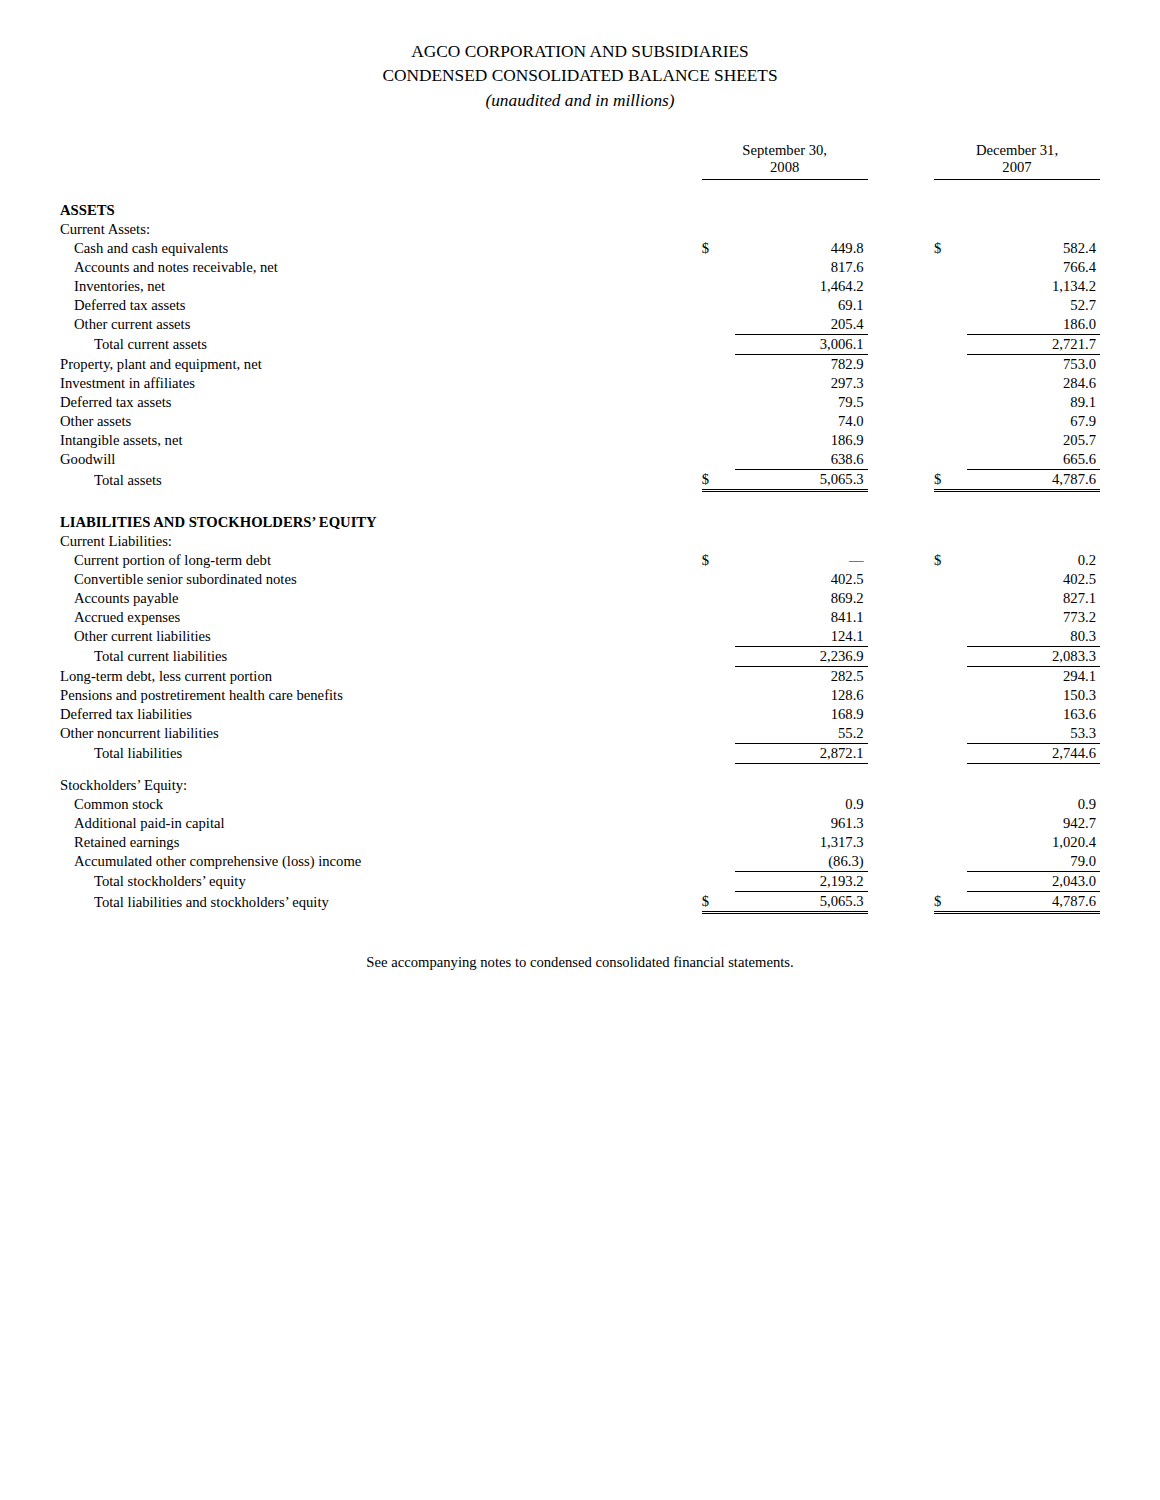AGCO CORPORATION AND SUBSIDIARIES
CONDENSED CONSOLIDATED BALANCE SHEETS
(unaudited and in millions)
| | September 30, 2008 | | December 31, 2007 |
| --- | --- | --- | --- |
| ASSETS | | | | | |
| Current Assets: | | | | | |
| Cash and cash equivalents | $ | 449.8 | | $ | 582.4 |
| Accounts and notes receivable, net | | 817.6 | | | 766.4 |
| Inventories, net | | 1,464.2 | | | 1,134.2 |
| Deferred tax assets | | 69.1 | | | 52.7 |
| Other current assets | | 205.4 | | | 186.0 |
| Total current assets | | 3,006.1 | | | 2,721.7 |
| Property, plant and equipment, net | | 782.9 | | | 753.0 |
| Investment in affiliates | | 297.3 | | | 284.6 |
| Deferred tax assets | | 79.5 | | | 89.1 |
| Other assets | | 74.0 | | | 67.9 |
| Intangible assets, net | | 186.9 | | | 205.7 |
| Goodwill | | 638.6 | | | 665.6 |
| Total assets | $ | 5,065.3 | | $ | 4,787.6 |
| LIABILITIES AND STOCKHOLDERS’ EQUITY | | | | | |
| Current Liabilities: | | | | | |
| Current portion of long-term debt | $ | — | | $ | 0.2 |
| Convertible senior subordinated notes | | 402.5 | | | 402.5 |
| Accounts payable | | 869.2 | | | 827.1 |
| Accrued expenses | | 841.1 | | | 773.2 |
| Other current liabilities | | 124.1 | | | 80.3 |
| Total current liabilities | | 2,236.9 | | | 2,083.3 |
| Long-term debt, less current portion | | 282.5 | | | 294.1 |
| Pensions and postretirement health care benefits | | 128.6 | | | 150.3 |
| Deferred tax liabilities | | 168.9 | | | 163.6 |
| Other noncurrent liabilities | | 55.2 | | | 53.3 |
| Total liabilities | | 2,872.1 | | | 2,744.6 |
| Stockholders’ Equity: | | | | | |
| Common stock | | 0.9 | | | 0.9 |
| Additional paid-in capital | | 961.3 | | | 942.7 |
| Retained earnings | | 1,317.3 | | | 1,020.4 |
| Accumulated other comprehensive (loss) income | | (86.3) | | | 79.0 |
| Total stockholders’ equity | | 2,193.2 | | | 2,043.0 |
| Total liabilities and stockholders’ equity | $ | 5,065.3 | | $ | 4,787.6 |
See accompanying notes to condensed consolidated financial statements.